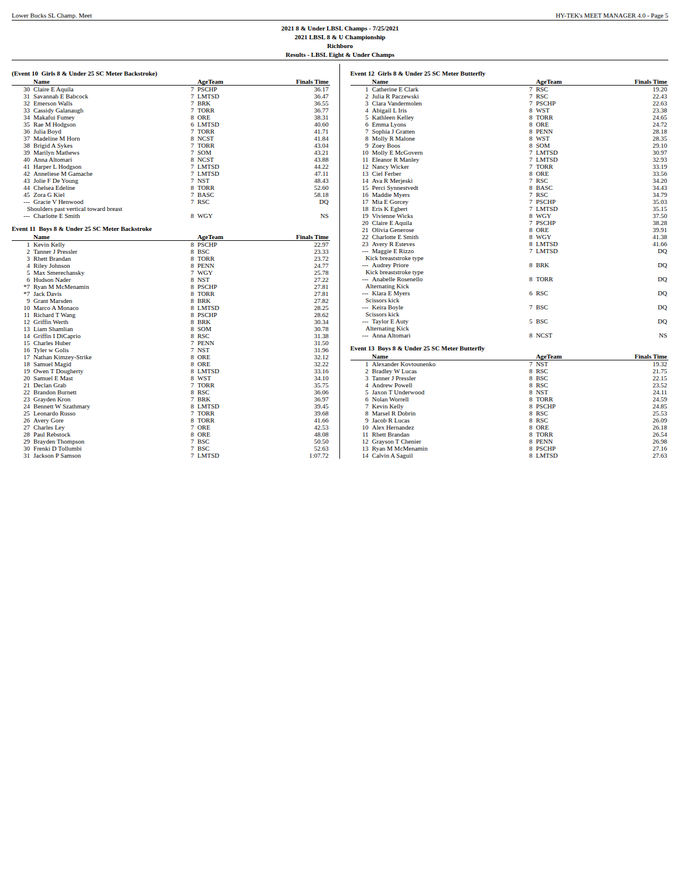Lower Bucks SL Champ. Meet
HY-TEK's MEET MANAGER 4.0 - Page 5
2021 8 & Under LBSL Champs - 7/25/2021
2021 LBSL 8 & U Championship
Richboro
Results - LBSL Eight & Under Champs
(Event 10 Girls 8 & Under 25 SC Meter Backstroke)
| | Name | | AgeTeam | Finals Time |
| --- | --- | --- | --- | --- |
| 30 | Claire E Aquila | 7 | PSCHP | 36.17 |
| 31 | Savannah E Babcock | 7 | LMTSD | 36.47 |
| 32 | Emerson Walls | 7 | BRK | 36.55 |
| 33 | Cassidy Galanaugh | 7 | TORR | 36.77 |
| 34 | Makafui Fumey | 8 | ORE | 38.31 |
| 35 | Rae M Hodgson | 6 | LMTSD | 40.60 |
| 36 | Julia Boyd | 7 | TORR | 41.71 |
| 37 | Madeline M Horn | 8 | NCST | 41.84 |
| 38 | Brigid A Sykes | 7 | TORR | 43.04 |
| 39 | Marilyn Mathews | 7 | SOM | 43.21 |
| 40 | Anna Altomari | 8 | NCST | 43.88 |
| 41 | Harper L Hodgson | 7 | LMTSD | 44.22 |
| 42 | Anneliese M Gamache | 7 | LMTSD | 47.11 |
| 43 | Jolie F De Young | 7 | NST | 48.43 |
| 44 | Chelsea Edeline | 8 | TORR | 52.60 |
| 45 | Zora G Kiel | 7 | BASC | 58.18 |
| --- | Gracie V Henwood | 7 | RSC | DQ |
| Shoulders past vertical toward breast |
| --- | Charlotte E Smith | 8 | WGY | NS |
Event 11 Boys 8 & Under 25 SC Meter Backstroke
| | Name | | AgeTeam | Finals Time |
| --- | --- | --- | --- | --- |
| 1 | Kevin Kelly | 8 | PSCHP | 22.97 |
| 2 | Tanner J Pressler | 8 | BSC | 23.33 |
| 3 | Rhett Brandan | 8 | TORR | 23.72 |
| 4 | Riley Johnson | 8 | PENN | 24.77 |
| 5 | Max Smerechansky | 7 | WGY | 25.78 |
| 6 | Hudson Nader | 8 | NST | 27.22 |
| *7 | Ryan M McMenamin | 8 | PSCHP | 27.81 |
| *7 | Jack Davis | 8 | TORR | 27.81 |
| 9 | Grant Marsden | 8 | BRK | 27.82 |
| 10 | Marco A Monaco | 8 | LMTSD | 28.25 |
| 11 | Richard T Wang | 8 | PSCHP | 28.62 |
| 12 | Griffin Werth | 8 | BRK | 30.34 |
| 13 | Liam Shamlian | 8 | SOM | 30.78 |
| 14 | Griffin I DiCaprio | 8 | RSC | 31.38 |
| 15 | Charles Huber | 7 | PENN | 31.50 |
| 16 | Tyler w Golis | 7 | NST | 31.96 |
| 17 | Nathan Kimzey-Strike | 8 | ORE | 32.12 |
| 18 | Samuel Magid | 8 | ORE | 32.22 |
| 19 | Owen T Dougherty | 8 | LMTSD | 33.16 |
| 20 | Samuel E Mast | 8 | WST | 34.10 |
| 21 | Declan Grab | 7 | TORR | 35.75 |
| 22 | Brandon Burnett | 8 | RSC | 36.06 |
| 23 | Grayden Kron | 7 | BRK | 36.97 |
| 24 | Bennett W Szathmary | 8 | LMTSD | 39.45 |
| 25 | Leonardo Russo | 7 | TORR | 39.68 |
| 26 | Avery Gore | 8 | TORR | 41.66 |
| 27 | Charles Ley | 7 | ORE | 42.53 |
| 28 | Paul Rebstock | 8 | ORE | 48.08 |
| 29 | Brayden Thompson | 7 | BSC | 50.50 |
| 30 | Frenki D Tollumbi | 7 | BSC | 52.63 |
| 31 | Jackson P Samson | 7 | LMTSD | 1:07.72 |
Event 12 Girls 8 & Under 25 SC Meter Butterfly
| | Name | | AgeTeam | Finals Time |
| --- | --- | --- | --- | --- |
| 1 | Catherine E Clark | 7 | RSC | 19.20 |
| 2 | Julia R Paczewski | 7 | RSC | 22.43 |
| 3 | Clara Vandermolen | 7 | PSCHP | 22.63 |
| 4 | Abigail L Iris | 8 | WST | 23.38 |
| 5 | Kathleen Kelley | 8 | TORR | 24.65 |
| 6 | Emma Lyons | 8 | ORE | 24.72 |
| 7 | Sophia J Gratten | 8 | PENN | 28.18 |
| 8 | Molly R Malone | 8 | WST | 28.35 |
| 9 | Zoey Boos | 8 | SOM | 29.10 |
| 10 | Molly E McGovern | 7 | LMTSD | 30.97 |
| 11 | Eleanor R Manley | 7 | LMTSD | 32.93 |
| 12 | Nancy Wicker | 7 | TORR | 33.19 |
| 13 | Ciel Ferber | 8 | ORE | 33.56 |
| 14 | Ava R Merjeski | 7 | RSC | 34.20 |
| 15 | Perci Synnestvedt | 8 | BASC | 34.43 |
| 16 | Maddie Myers | 7 | RSC | 34.79 |
| 17 | Mia E Gorcey | 7 | PSCHP | 35.03 |
| 18 | Eris K Egbert | 7 | LMTSD | 35.15 |
| 19 | Vivienne Wicks | 8 | WGY | 37.50 |
| 20 | Claire E Aquila | 7 | PSCHP | 38.28 |
| 21 | Olivia Generose | 8 | ORE | 39.91 |
| 22 | Charlotte E Smith | 8 | WGY | 41.38 |
| 23 | Avery R Esteves | 8 | LMTSD | 41.66 |
| --- | Maggie E Rizzo | 7 | LMTSD | DQ |
| Kick breaststroke type |
| --- | Audrey Priore | 8 | BRK | DQ |
| Kick breaststroke type |
| --- | Anabelle Rosenello | 8 | TORR | DQ |
| Alternating Kick |
| --- | Klara E Myers | 6 | RSC | DQ |
| Scissors kick |
| --- | Keira Boyle | 7 | BSC | DQ |
| Scissors kick |
| --- | Taylor E Auty | 5 | BSC | DQ |
| Alternating Kick |
| --- | Anna Altomari | 8 | NCST | NS |
Event 13 Boys 8 & Under 25 SC Meter Butterfly
| | Name | | AgeTeam | Finals Time |
| --- | --- | --- | --- | --- |
| 1 | Alexander Kovtounenko | 7 | NST | 19.32 |
| 2 | Bradley W Lucas | 8 | RSC | 21.75 |
| 3 | Tanner J Pressler | 8 | BSC | 22.15 |
| 4 | Andrew Powell | 8 | RSC | 23.52 |
| 5 | Jaxon T Underwood | 8 | NST | 24.11 |
| 6 | Nolan Worrell | 8 | TORR | 24.59 |
| 7 | Kevin Kelly | 8 | PSCHP | 24.85 |
| 8 | Marsel R Dobrin | 8 | RSC | 25.53 |
| 9 | Jacob R Lucas | 8 | RSC | 26.09 |
| 10 | Alex Hernandez | 8 | ORE | 26.18 |
| 11 | Rhett Brandan | 8 | TORR | 26.54 |
| 12 | Grayson T Chenier | 8 | PENN | 26.98 |
| 13 | Ryan M McMenamin | 8 | PSCHP | 27.16 |
| 14 | Calvin A Saguil | 8 | LMTSD | 27.63 |